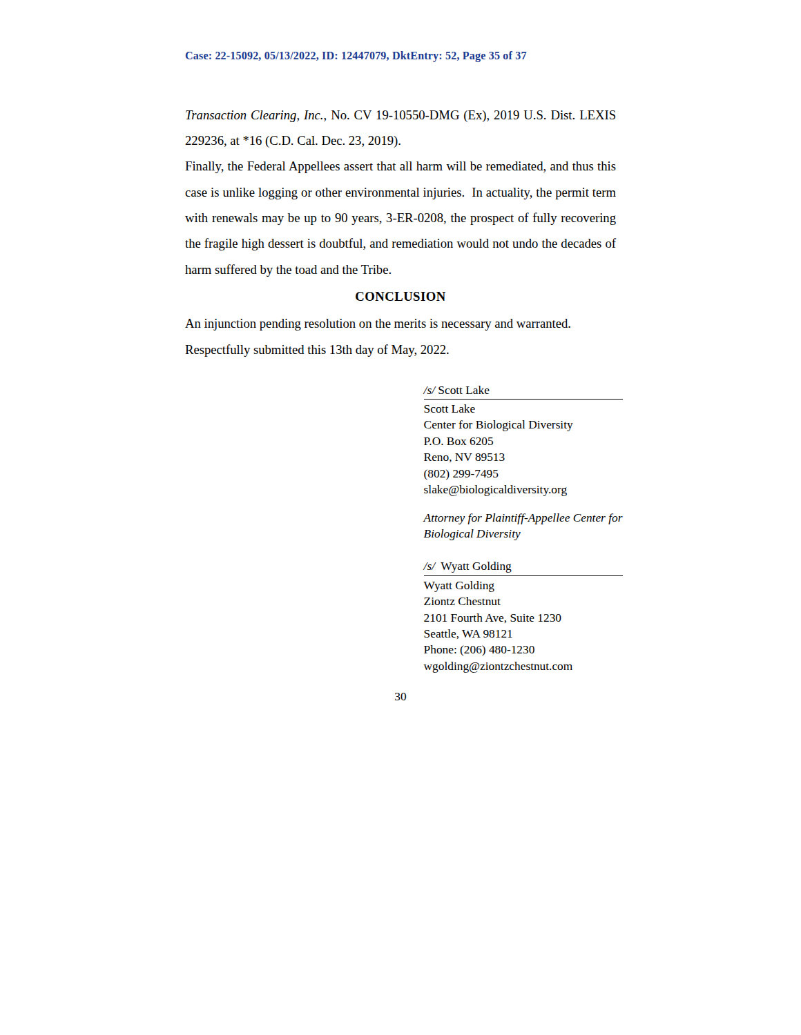Case: 22-15092, 05/13/2022, ID: 12447079, DktEntry: 52, Page 35 of 37
Transaction Clearing, Inc., No. CV 19-10550-DMG (Ex), 2019 U.S. Dist. LEXIS 229236, at *16 (C.D. Cal. Dec. 23, 2019).
Finally, the Federal Appellees assert that all harm will be remediated, and thus this case is unlike logging or other environmental injuries. In actuality, the permit term with renewals may be up to 90 years, 3-ER-0208, the prospect of fully recovering the fragile high dessert is doubtful, and remediation would not undo the decades of harm suffered by the toad and the Tribe.
CONCLUSION
An injunction pending resolution on the merits is necessary and warranted.
Respectfully submitted this 13th day of May, 2022.
/s/ Scott Lake
Scott Lake
Center for Biological Diversity
P.O. Box 6205
Reno, NV 89513
(802) 299-7495
slake@biologicaldiversity.org
Attorney for Plaintiff-Appellee Center for Biological Diversity
/s/ Wyatt Golding
Wyatt Golding
Ziontz Chestnut
2101 Fourth Ave, Suite 1230
Seattle, WA 98121
Phone: (206) 480-1230
wgolding@ziontzchestnut.com
30